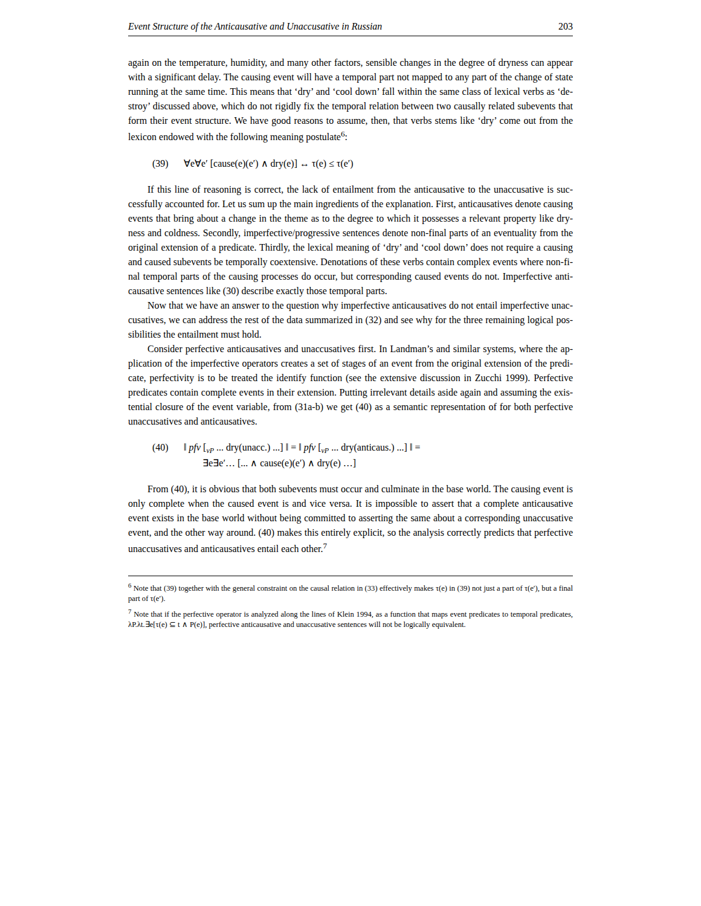Event Structure of the Anticausative and Unaccusative in Russian 203
again on the temperature, humidity, and many other factors, sensible changes in the degree of dryness can appear with a significant delay. The causing event will have a temporal part not mapped to any part of the change of state running at the same time. This means that ‘dry’ and ‘cool down’ fall within the same class of lexical verbs as ‘destroy’ discussed above, which do not rigidly fix the temporal relation between two causally related subevents that form their event structure. We have good reasons to assume, then, that verbs stems like ‘dry’ come out from the lexicon endowed with the following meaning postulate6:
(39) ∀e∀e′ [cause(e)(e′) ∧ dry(e)] ↔ τ(e) ≤ τ(e′)
If this line of reasoning is correct, the lack of entailment from the anticausative to the unaccusative is successfully accounted for. Let us sum up the main ingredients of the explanation. First, anticausatives denote causing events that bring about a change in the theme as to the degree to which it possesses a relevant property like dryness and coldness. Secondly, imperfective/progressive sentences denote non-final parts of an eventuality from the original extension of a predicate. Thirdly, the lexical meaning of ‘dry’ and ‘cool down’ does not require a causing and caused subevents be temporally coextensive. Denotations of these verbs contain complex events where non-final temporal parts of the causing processes do occur, but corresponding caused events do not. Imperfective anticausative sentences like (30) describe exactly those temporal parts.
Now that we have an answer to the question why imperfective anticausatives do not entail imperfective unaccusatives, we can address the rest of the data summarized in (32) and see why for the three remaining logical possibilities the entailment must hold.
Consider perfective anticausatives and unaccusatives first. In Landman’s and similar systems, where the application of the imperfective operators creates a set of stages of an event from the original extension of the predicate, perfectivity is to be treated the identify function (see the extensive discussion in Zucchi 1999). Perfective predicates contain complete events in their extension. Putting irrelevant details aside again and assuming the existential closure of the event variable, from (31a-b) we get (40) as a semantic representation of for both perfective unaccusatives and anticausatives.
(40) ‖ pfv [vP ... dry(unacc.) ...] ‖ = ‖ pfv [vP ... dry(anticaus.) ...] ‖ = ∃e∃e′… [... ∧ cause(e)(e′) ∧ dry(e) …]
From (40), it is obvious that both subevents must occur and culminate in the base world. The causing event is only complete when the caused event is and vice versa. It is impossible to assert that a complete anticausative event exists in the base world without being committed to asserting the same about a corresponding unaccusative event, and the other way around. (40) makes this entirely explicit, so the analysis correctly predicts that perfective unaccusatives and anticausatives entail each other.7
6 Note that (39) together with the general constraint on the causal relation in (33) effectively makes τ(e) in (39) not just a part of τ(e′), but a final part of τ(e′).
7 Note that if the perfective operator is analyzed along the lines of Klein 1994, as a function that maps event predicates to temporal predicates, λP.λt.∃e[τ(e) ⊆ t ∧ P(e)], perfective anticausative and unaccusative sentences will not be logically equivalent.